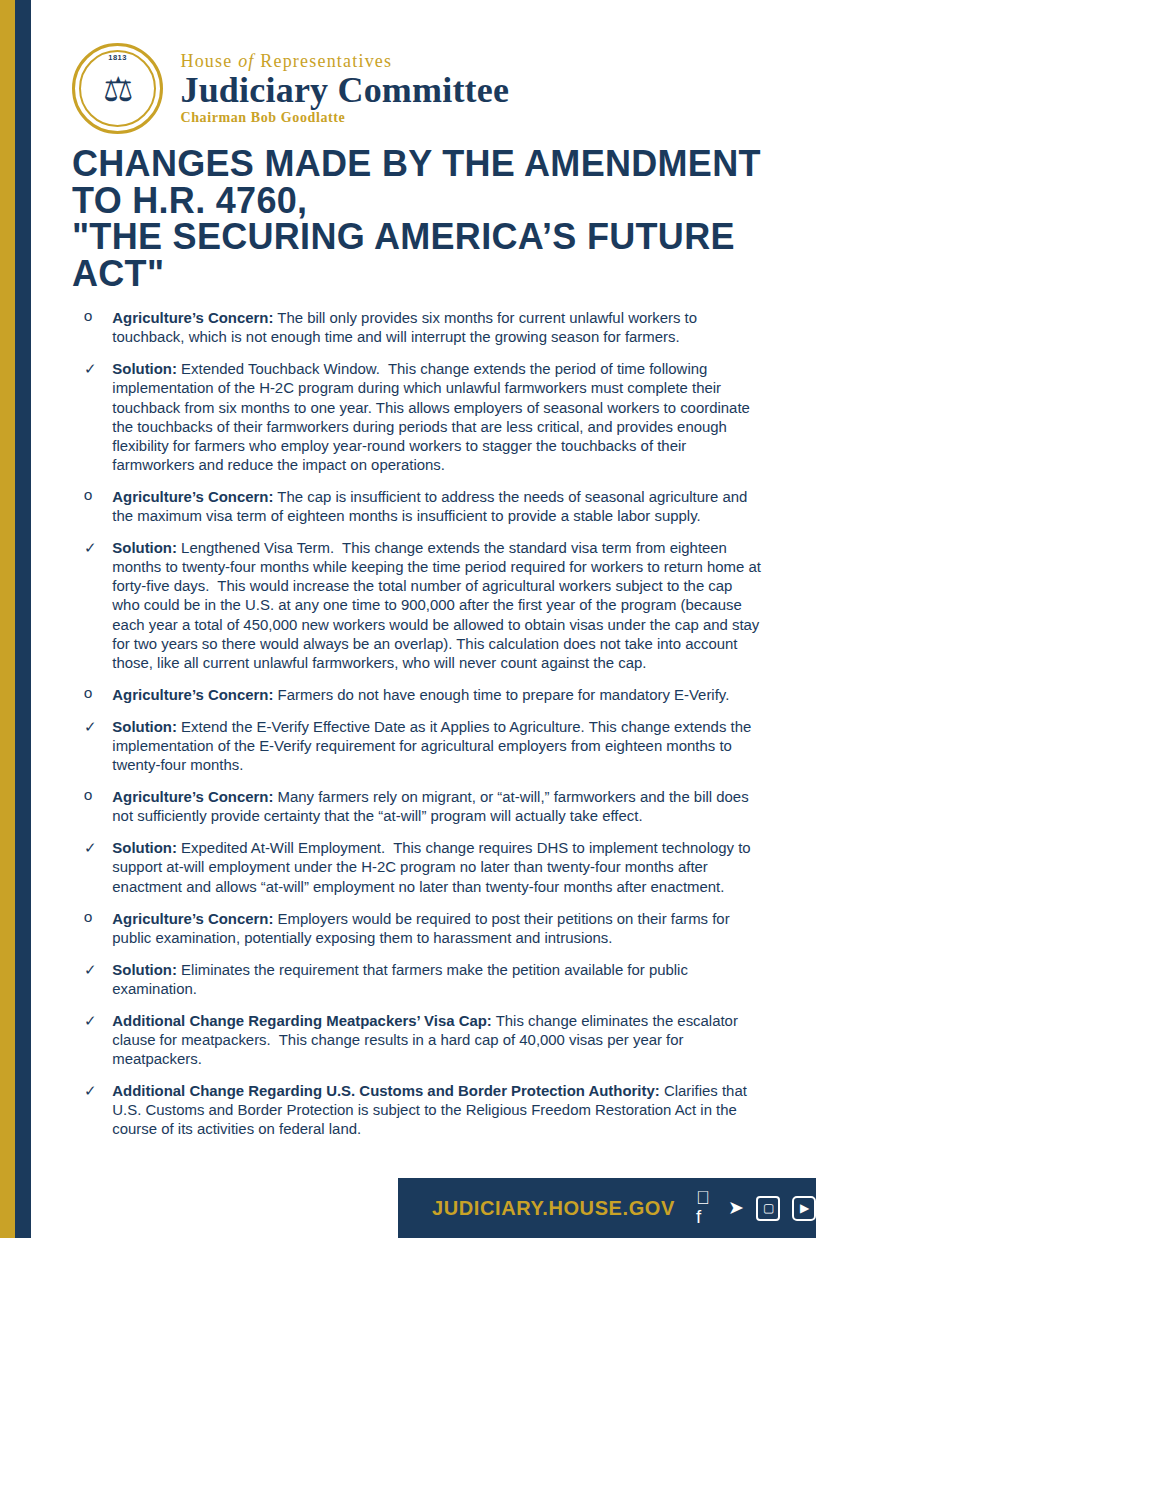1813
⚖
House of Representatives
Judiciary Committee
Chairman Bob Goodlatte
Changes Made by the Amendment to H.R. 4760,
"The Securing America’s Future Act"
oAgriculture’s Concern: The bill only provides six months for current unlawful workers to touchback, which is not enough time and will interrupt the growing season for farmers.
✓Solution: Extended Touchback Window. This change extends the period of time following implementation of the H-2C program during which unlawful farmworkers must complete their touchback from six months to one year. This allows employers of seasonal workers to coordinate the touchbacks of their farmworkers during periods that are less critical, and provides enough flexibility for farmers who employ year-round workers to stagger the touchbacks of their farmworkers and reduce the impact on operations.
oAgriculture’s Concern: The cap is insufficient to address the needs of seasonal agriculture and the maximum visa term of eighteen months is insufficient to provide a stable labor supply.
✓Solution: Lengthened Visa Term. This change extends the standard visa term from eighteen months to twenty-four months while keeping the time period required for workers to return home at forty-five days. This would increase the total number of agricultural workers subject to the cap who could be in the U.S. at any one time to 900,000 after the first year of the program (because each year a total of 450,000 new workers would be allowed to obtain visas under the cap and stay for two years so there would always be an overlap). This calculation does not take into account those, like all current unlawful farmworkers, who will never count against the cap.
oAgriculture’s Concern: Farmers do not have enough time to prepare for mandatory E-Verify.
✓Solution: Extend the E-Verify Effective Date as it Applies to Agriculture. This change extends the implementation of the E-Verify requirement for agricultural employers from eighteen months to twenty-four months.
oAgriculture’s Concern: Many farmers rely on migrant, or “at-will,” farmworkers and the bill does not sufficiently provide certainty that the “at-will” program will actually take effect.
✓Solution: Expedited At-Will Employment. This change requires DHS to implement technology to support at-will employment under the H-2C program no later than twenty-four months after enactment and allows “at-will” employment no later than twenty-four months after enactment.
oAgriculture’s Concern: Employers would be required to post their petitions on their farms for public examination, potentially exposing them to harassment and intrusions.
✓Solution: Eliminates the requirement that farmers make the petition available for public examination.
✓Additional Change Regarding Meatpackers’ Visa Cap: This change eliminates the escalator clause for meatpackers. This change results in a hard cap of 40,000 visas per year for meatpackers.
✓Additional Change Regarding U.S. Customs and Border Protection Authority: Clarifies that U.S. Customs and Border Protection is subject to the Religious Freedom Restoration Act in the course of its activities on federal land.
2
JUDICIARY.HOUSE.GOV
 f ➤ ▢ ▶